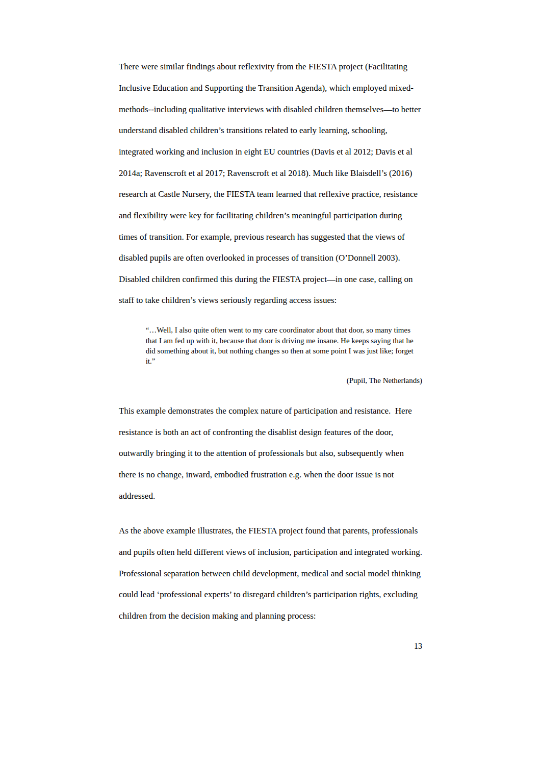There were similar findings about reflexivity from the FIESTA project (Facilitating Inclusive Education and Supporting the Transition Agenda), which employed mixed-methods--including qualitative interviews with disabled children themselves—to better understand disabled children’s transitions related to early learning, schooling, integrated working and inclusion in eight EU countries (Davis et al 2012; Davis et al 2014a; Ravenscroft et al 2017; Ravenscroft et al 2018). Much like Blaisdell’s (2016) research at Castle Nursery, the FIESTA team learned that reflexive practice, resistance and flexibility were key for facilitating children’s meaningful participation during times of transition. For example, previous research has suggested that the views of disabled pupils are often overlooked in processes of transition (O’Donnell 2003). Disabled children confirmed this during the FIESTA project—in one case, calling on staff to take children’s views seriously regarding access issues:
“…Well, I also quite often went to my care coordinator about that door, so many times that I am fed up with it, because that door is driving me insane. He keeps saying that he did something about it, but nothing changes so then at some point I was just like; forget it.”
(Pupil, The Netherlands)
This example demonstrates the complex nature of participation and resistance. Here resistance is both an act of confronting the disablist design features of the door, outwardly bringing it to the attention of professionals but also, subsequently when there is no change, inward, embodied frustration e.g. when the door issue is not addressed.
As the above example illustrates, the FIESTA project found that parents, professionals and pupils often held different views of inclusion, participation and integrated working. Professional separation between child development, medical and social model thinking could lead ‘professional experts’ to disregard children’s participation rights, excluding children from the decision making and planning process:
13